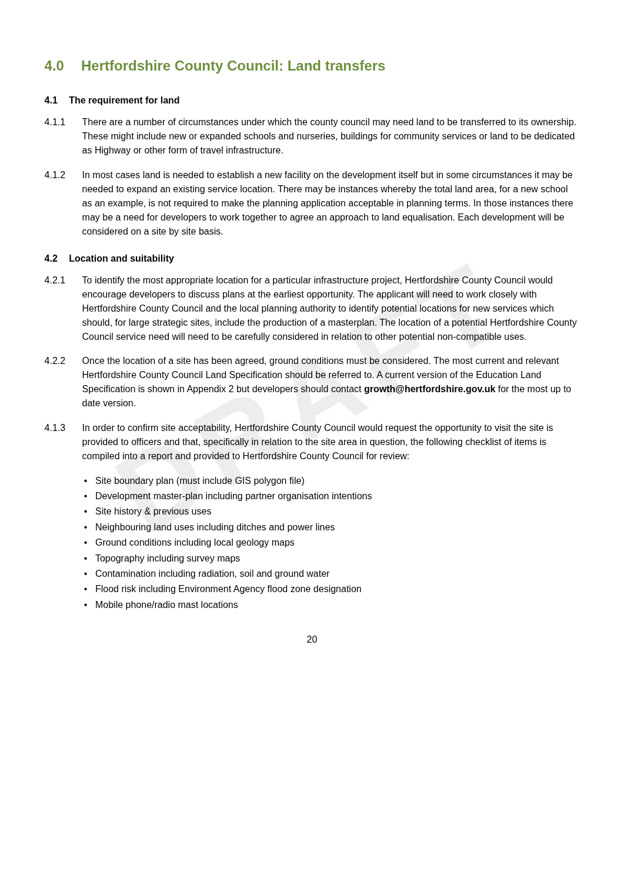DRAFT
4.0 Hertfordshire County Council: Land transfers
4.1 The requirement for land
4.1.1
There are a number of circumstances under which the county council may need land to be transferred to its ownership. These might include new or expanded schools and nurseries, buildings for community services or land to be dedicated as Highway or other form of travel infrastructure.
4.1.2
In most cases land is needed to establish a new facility on the development itself but in some circumstances it may be needed to expand an existing service location. There may be instances whereby the total land area, for a new school as an example, is not required to make the planning application acceptable in planning terms. In those instances there may be a need for developers to work together to agree an approach to land equalisation. Each development will be considered on a site by site basis.
4.2 Location and suitability
4.2.1
To identify the most appropriate location for a particular infrastructure project, Hertfordshire County Council would encourage developers to discuss plans at the earliest opportunity. The applicant will need to work closely with Hertfordshire County Council and the local planning authority to identify potential locations for new services which should, for large strategic sites, include the production of a masterplan. The location of a potential Hertfordshire County Council service need will need to be carefully considered in relation to other potential non-compatible uses.
4.2.2
Once the location of a site has been agreed, ground conditions must be considered. The most current and relevant Hertfordshire County Council Land Specification should be referred to. A current version of the Education Land Specification is shown in Appendix 2 but developers should contact growth@hertfordshire.gov.uk for the most up to date version.
4.1.3
In order to confirm site acceptability, Hertfordshire County Council would request the opportunity to visit the site is provided to officers and that, specifically in relation to the site area in question, the following checklist of items is compiled into a report and provided to Hertfordshire County Council for review:
Site boundary plan (must include GIS polygon file)
Development master-plan including partner organisation intentions
Site history & previous uses
Neighbouring land uses including ditches and power lines
Ground conditions including local geology maps
Topography including survey maps
Contamination including radiation, soil and ground water
Flood risk including Environment Agency flood zone designation
Mobile phone/radio mast locations
20